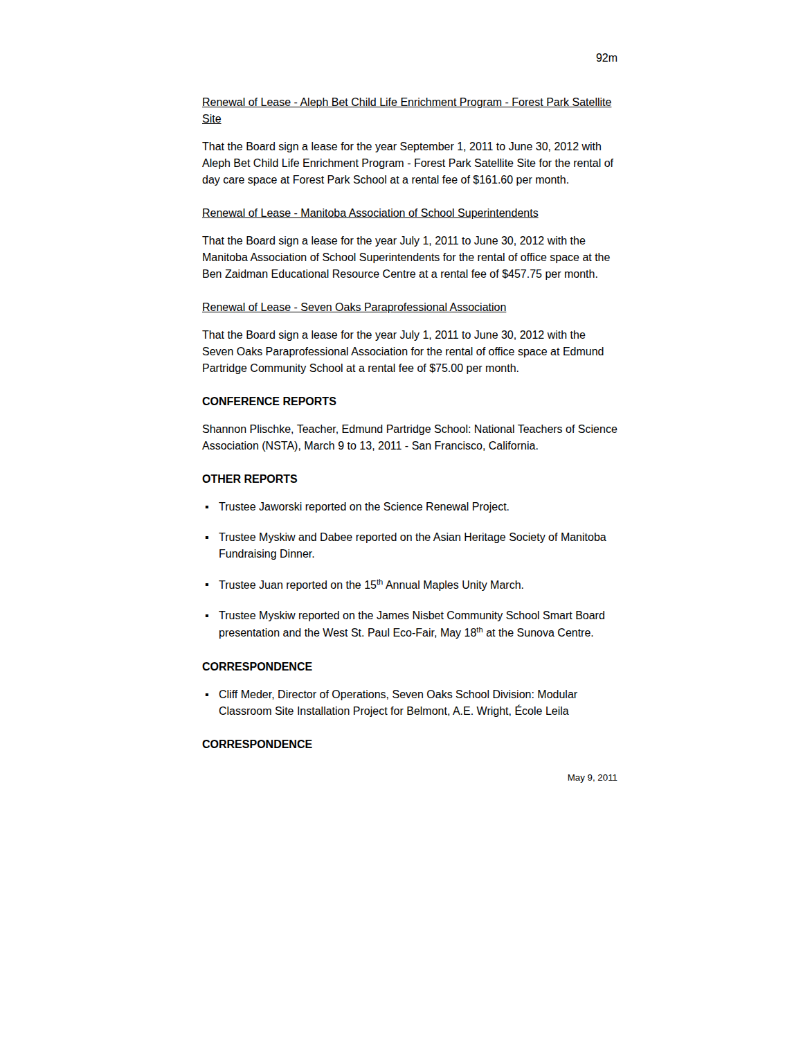92m
Renewal of Lease - Aleph Bet Child Life Enrichment Program - Forest Park Satellite Site
That the Board sign a lease for the year September 1, 2011 to June 30, 2012 with Aleph Bet Child Life Enrichment Program - Forest Park Satellite Site for the rental of day care space at Forest Park School at a rental fee of $161.60 per month.
Renewal of Lease - Manitoba Association of School Superintendents
That the Board sign a lease for the year July 1, 2011 to June 30, 2012 with the Manitoba Association of School Superintendents for the rental of office space at the Ben Zaidman Educational Resource Centre at a rental fee of $457.75 per month.
Renewal of Lease - Seven Oaks Paraprofessional Association
That the Board sign a lease for the year July 1, 2011 to June 30, 2012 with the Seven Oaks Paraprofessional Association for the rental of office space at Edmund Partridge Community School at a rental fee of $75.00 per month.
Conference Reports
Shannon Plischke, Teacher, Edmund Partridge School: National Teachers of Science Association (NSTA), March 9 to 13, 2011 - San Francisco, California.
Other Reports
Trustee Jaworski reported on the Science Renewal Project.
Trustee Myskiw and Dabee reported on the Asian Heritage Society of Manitoba Fundraising Dinner.
Trustee Juan reported on the 15th Annual Maples Unity March.
Trustee Myskiw reported on the James Nisbet Community School Smart Board presentation and the West St. Paul Eco-Fair, May 18th at the Sunova Centre.
Correspondence
Cliff Meder, Director of Operations, Seven Oaks School Division: Modular Classroom Site Installation Project for Belmont, A.E. Wright, École Leila
Correspondence
May 9, 2011